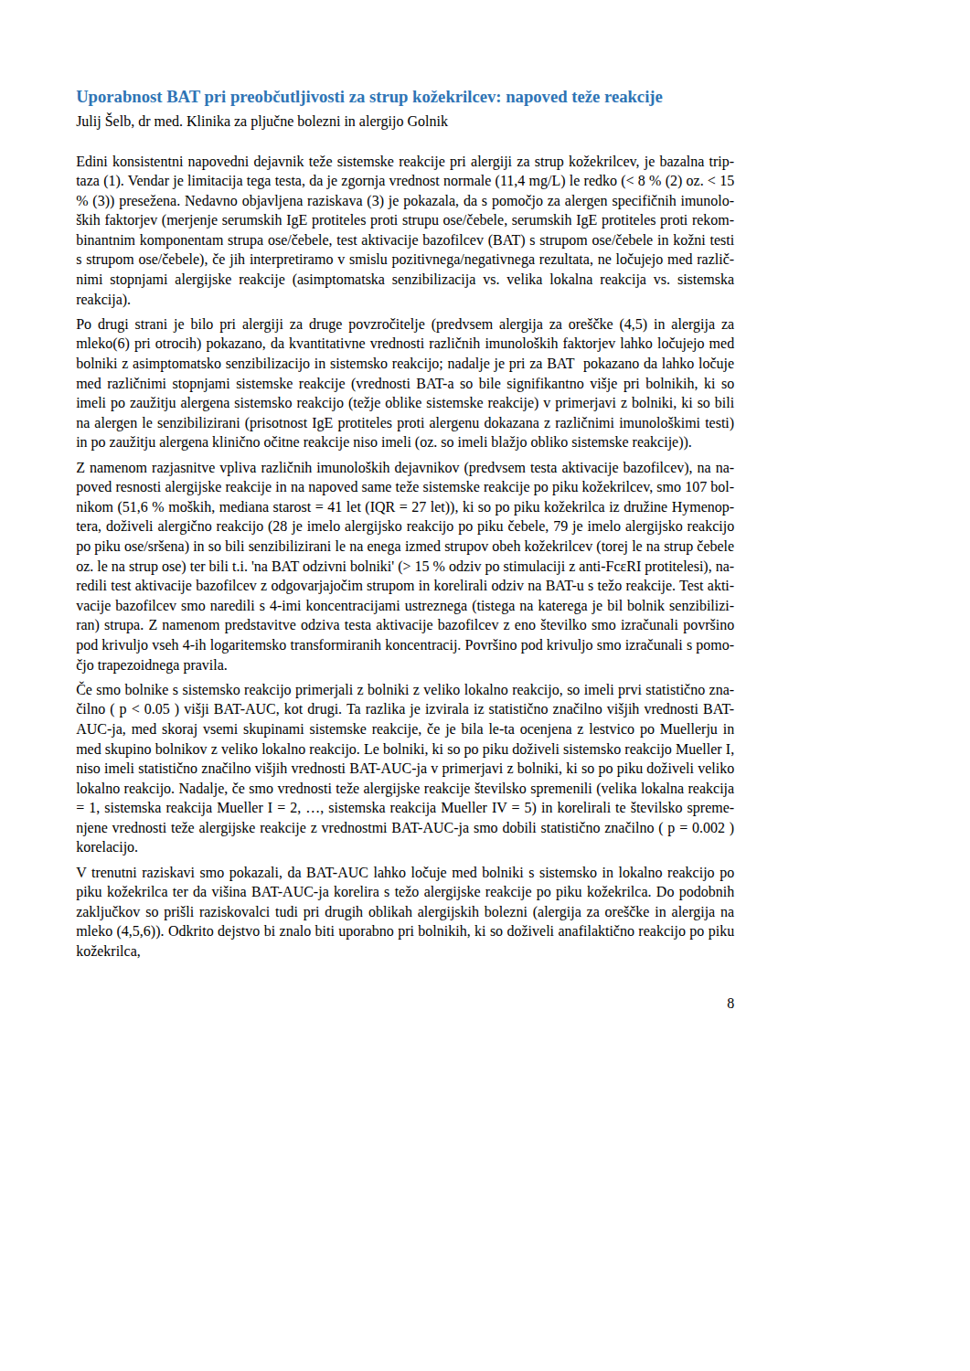Uporabnost BAT pri preobčutljivosti za strup kožekrilcev: napoved teže reakcije
Julij Šelb, dr med. Klinika za pljučne bolezni in alergijo Golnik
Edini konsistentni napovedni dejavnik teže sistemske reakcije pri alergiji za strup kožekrilcev, je bazalna triptaza (1). Vendar je limitacija tega testa, da je zgornja vrednost normale (11,4 mg/L) le redko (< 8 % (2) oz. < 15 % (3)) presežena. Nedavno objavljena raziskava (3) je pokazala, da s pomočjo za alergen specifičnih imunoloških faktorjev (merjenje serumskih IgE protiteles proti strupu ose/čebele, serumskih IgE protiteles proti rekombinantnim komponentam strupa ose/čebele, test aktivacije bazofilcev (BAT) s strupom ose/čebele in kožni testi s strupom ose/čebele), če jih interpretiramo v smislu pozitivnega/negativnega rezultata, ne ločujejo med različnimi stopnjami alergijske reakcije (asimptomatska senzibilizacija vs. velika lokalna reakcija vs. sistemska reakcija).
Po drugi strani je bilo pri alergiji za druge povzročitelje (predvsem alergija za oreščke (4,5) in alergija za mleko(6) pri otrocih) pokazano, da kvantitativne vrednosti različnih imunoloških faktorjev lahko ločujejo med bolniki z asimptomatsko senzibilizacijo in sistemsko reakcijo; nadalje je pri za BAT pokazano da lahko ločuje med različnimi stopnjami sistemske reakcije (vrednosti BAT-a so bile signifikantno višje pri bolnikih, ki so imeli po zaužitju alergena sistemsko reakcijo (težje oblike sistemske reakcije) v primerjavi z bolniki, ki so bili na alergen le senzibilizirani (prisotnost IgE protiteles proti alergenu dokazana z različnimi imunološkimi testi) in po zaužitju alergena klinično očitne reakcije niso imeli (oz. so imeli blažjo obliko sistemske reakcije)).
Z namenom razjasnitve vpliva različnih imunoloških dejavnikov (predvsem testa aktivacije bazofilcev), na napoved resnosti alergijske reakcije in na napoved same teže sistemske reakcije po piku kožekrilcev, smo 107 bolnikom (51,6 % moških, mediana starost = 41 let (IQR = 27 let)), ki so po piku kožekrilca iz družine Hymenoptera, doživeli alergično reakcijo (28 je imelo alergijsko reakcijo po piku čebele, 79 je imelo alergijsko reakcijo po piku ose/sršena) in so bili senzibilizirani le na enega izmed strupov obeh kožekrilcev (torej le na strup čebele oz. le na strup ose) ter bili t.i. 'na BAT odzivni bolniki' (> 15 % odziv po stimulaciji z anti-FcεRI protitelesi), naredili test aktivacije bazofilcev z odgovarjajočim strupom in korelirali odziv na BAT-u s težo reakcije. Test aktivacije bazofilcev smo naredili s 4-imi koncentracijami ustreznega (tistega na katerega je bil bolnik senzibiliziran) strupa. Z namenom predstavitve odziva testa aktivacije bazofilcev z eno številko smo izračunali površino pod krivuljo vseh 4-ih logaritemsko transformiranih koncentracij. Površino pod krivuljo smo izračunali s pomočjo trapezoidnega pravila.
Če smo bolnike s sistemsko reakcijo primerjali z bolniki z veliko lokalno reakcijo, so imeli prvi statistično značilno ( p < 0.05 ) višji BAT-AUC, kot drugi. Ta razlika je izvirala iz statistično značilno višjih vrednosti BAT-AUC-ja, med skoraj vsemi skupinami sistemske reakcije, če je bila le-ta ocenjena z lestvico po Muellerju in med skupino bolnikov z veliko lokalno reakcijo. Le bolniki, ki so po piku doživeli sistemsko reakcijo Mueller I, niso imeli statistično značilno višjih vrednosti BAT-AUC-ja v primerjavi z bolniki, ki so po piku doživeli veliko lokalno reakcijo. Nadalje, če smo vrednosti teže alergijske reakcije številsko spremenili (velika lokalna reakcija = 1, sistemska reakcija Mueller I = 2, …, sistemska reakcija Mueller IV = 5) in korelirali te številsko spremenjene vrednosti teže alergijske reakcije z vrednostmi BAT-AUC-ja smo dobili statistično značilno ( p = 0.002 ) korelacijo.
V trenutni raziskavi smo pokazali, da BAT-AUC lahko ločuje med bolniki s sistemsko in lokalno reakcijo po piku kožekrilca ter da višina BAT-AUC-ja korelira s težo alergijske reakcije po piku kožekrilca. Do podobnih zaključkov so prišli raziskovalci tudi pri drugih oblikah alergijskih bolezni (alergija za oreščke in alergija na mleko (4,5,6)). Odkrito dejstvo bi znalo biti uporabno pri bolnikih, ki so doživeli anafilaktično reakcijo po piku kožekrilca,
8